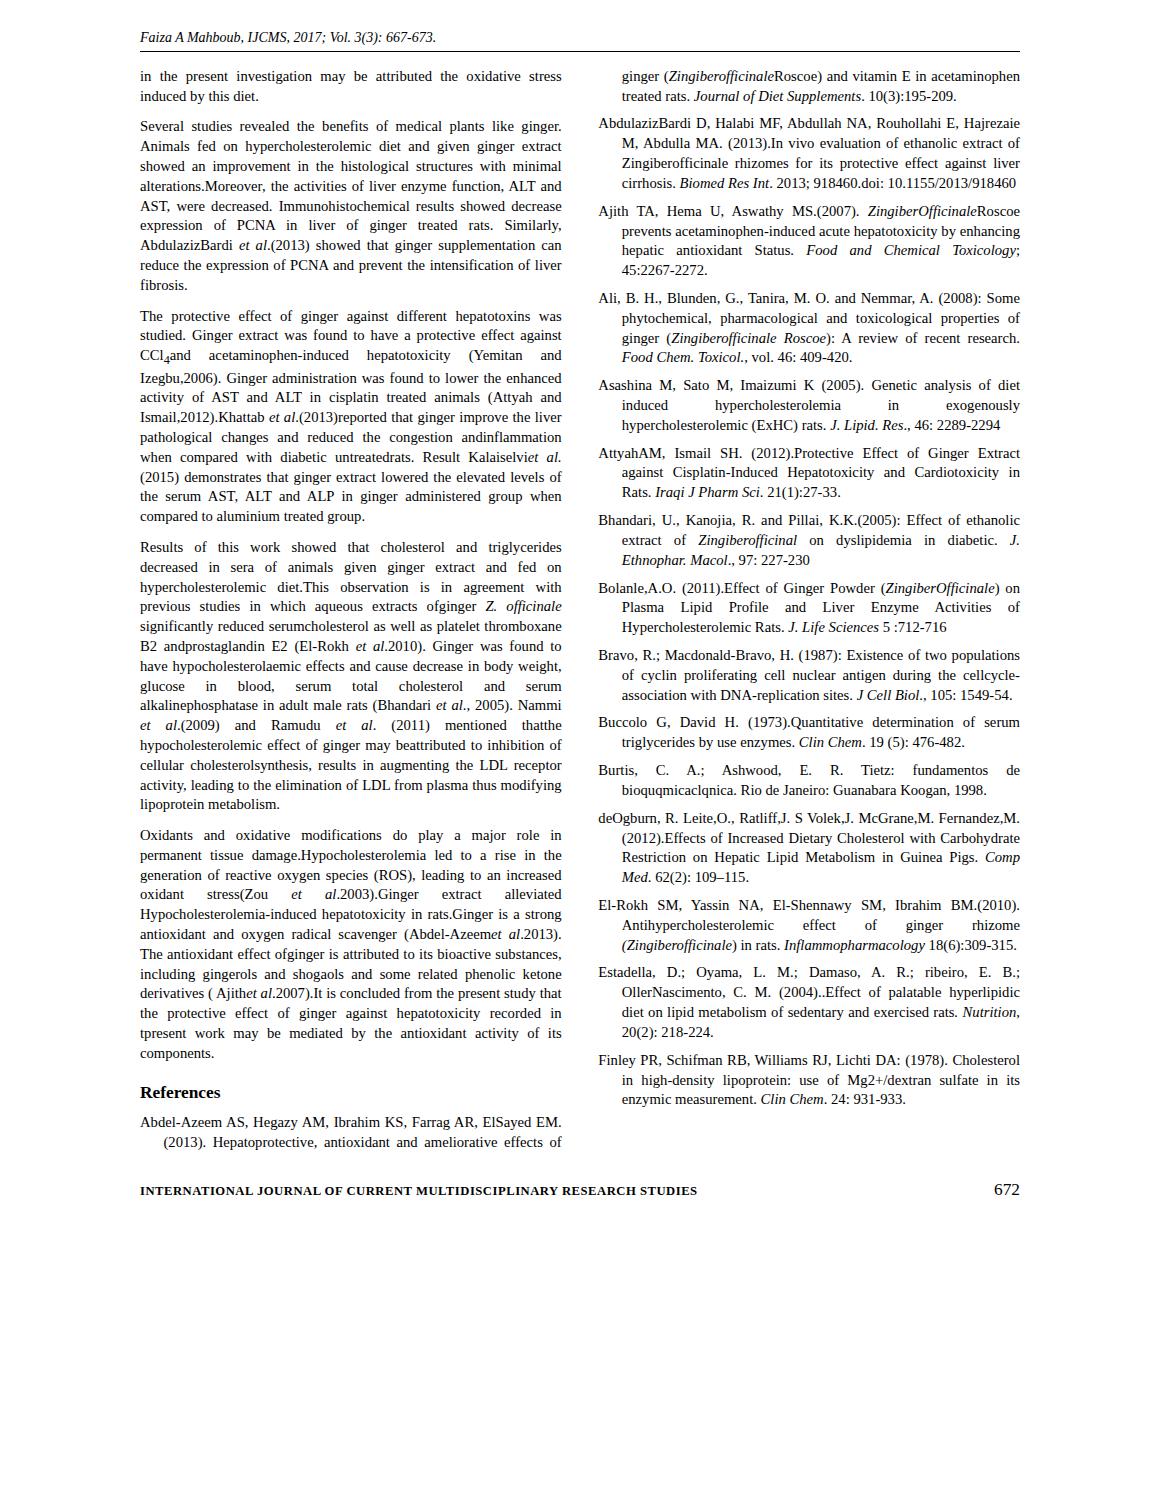Faiza A Mahboub, IJCMS, 2017; Vol. 3(3): 667-673.
in the present investigation may be attributed the oxidative stress induced by this diet.
Several studies revealed the benefits of medical plants like ginger. Animals fed on hypercholesterolemic diet and given ginger extract showed an improvement in the histological structures with minimal alterations.Moreover, the activities of liver enzyme function, ALT and AST, were decreased. Immunohistochemical results showed decrease expression of PCNA in liver of ginger treated rats. Similarly, AbdulazizBardi et al.(2013) showed that ginger supplementation can reduce the expression of PCNA and prevent the intensification of liver fibrosis.
The protective effect of ginger against different hepatotoxins was studied. Ginger extract was found to have a protective effect against CCl4and acetaminophen-induced hepatotoxicity (Yemitan and Izegbu,2006). Ginger administration was found to lower the enhanced activity of AST and ALT in cisplatin treated animals (Attyah and Ismail,2012).Khattab et al.(2013)reported that ginger improve the liver pathological changes and reduced the congestion andinflammation when compared with diabetic untreatedrats. Result Kalaiselviet al. (2015) demonstrates that ginger extract lowered the elevated levels of the serum AST, ALT and ALP in ginger administered group when compared to aluminium treated group.
Results of this work showed that cholesterol and triglycerides decreased in sera of animals given ginger extract and fed on hypercholesterolemic diet.This observation is in agreement with previous studies in which aqueous extracts ofginger Z. officinale significantly reduced serumcholesterol as well as platelet thromboxane B2 andprostaglandin E2 (El-Rokh et al.2010). Ginger was found to have hypocholesterolaemic effects and cause decrease in body weight, glucose in blood, serum total cholesterol and serum alkalinephosphatase in adult male rats (Bhandari et al., 2005). Nammi et al.(2009) and Ramudu et al. (2011) mentioned thatthe hypocholesterolemic effect of ginger may beattributed to inhibition of cellular cholesterolsynthesis, results in augmenting the LDL receptor activity, leading to the elimination of LDL from plasma thus modifying lipoprotein metabolism.
Oxidants and oxidative modifications do play a major role in permanent tissue damage.Hypocholesterolemia led to a rise in the generation of reactive oxygen species (ROS), leading to an increased oxidant stress(Zou et al.2003).Ginger extract alleviated Hypocholesterolemia-induced hepatotoxicity in rats.Ginger is a strong antioxidant and oxygen radical scavenger (Abdel-Azeemet al.2013). The antioxidant effect ofginger is attributed to its bioactive substances, including gingerols and shogaols and some related phenolic ketone derivatives ( Ajithet al.2007).It is concluded from the present study that the protective effect of ginger against hepatotoxicity recorded in tpresent work may be mediated by the antioxidant activity of its components.
References
Abdel-Azeem AS, Hegazy AM, Ibrahim KS, Farrag AR, ElSayed EM.(2013). Hepatoprotective, antioxidant and ameliorative effects of ginger (Zingiberofficinale Roscoe) and vitamin E in acetaminophen treated rats. Journal of Diet Supplements. 10(3):195-209.
AbdulazizBardi D, Halabi MF, Abdullah NA, Rouhollahi E, Hajrezaie M, Abdulla MA. (2013).In vivo evaluation of ethanolic extract of Zingiberofficinale rhizomes for its protective effect against liver cirrhosis. Biomed Res Int. 2013; 918460.doi: 10.1155/2013/918460
Ajith TA, Hema U, Aswathy MS.(2007). ZingiberOfficinale Roscoe prevents acetaminophen-induced acute hepatotoxicity by enhancing hepatic antioxidant Status. Food and Chemical Toxicology; 45:2267-2272.
Ali, B. H., Blunden, G., Tanira, M. O. and Nemmar, A. (2008): Some phytochemical, pharmacological and toxicological properties of ginger (Zingiberofficinale Roscoe): A review of recent research. Food Chem. Toxicol., vol. 46: 409-420.
Asashina M, Sato M, Imaizumi K (2005). Genetic analysis of diet induced hypercholesterolemia in exogenously hypercholesterolemic (ExHC) rats. J. Lipid. Res., 46: 2289-2294
AttyahAM, Ismail SH. (2012).Protective Effect of Ginger Extract against Cisplatin-Induced Hepatotoxicity and Cardiotoxicity in Rats. Iraqi J Pharm Sci. 21(1):27-33.
Bhandari, U., Kanojia, R. and Pillai, K.K.(2005): Effect of ethanolic extract of Zingiberofficinal on dyslipidemia in diabetic. J. Ethnophar. Macol., 97: 227-230
Bolanle,A.O. (2011).Effect of Ginger Powder (ZingiberOfficinale) on Plasma Lipid Profile and Liver Enzyme Activities of Hypercholesterolemic Rats. J. Life Sciences 5 :712-716
Bravo, R.; Macdonald-Bravo, H. (1987): Existence of two populations of cyclin proliferating cell nuclear antigen during the cellcycle-association with DNA-replication sites. J Cell Biol., 105: 1549-54.
Buccolo G, David H. (1973).Quantitative determination of serum triglycerides by use enzymes. Clin Chem. 19 (5): 476-482.
Burtis, C. A.; Ashwood, E. R. Tietz: fundamentos de bioquqmicaclqnica. Rio de Janeiro: Guanabara Koogan, 1998.
deOgburn, R. Leite,O., Ratliff,J. S Volek,J. McGrane,M. Fernandez,M. (2012).Effects of Increased Dietary Cholesterol with Carbohydrate Restriction on Hepatic Lipid Metabolism in Guinea Pigs. Comp Med. 62(2): 109–115.
El-Rokh SM, Yassin NA, El-Shennawy SM, Ibrahim BM.(2010). Antihypercholesterolemic effect of ginger rhizome (Zingiberofficinale) in rats. Inflammopharmacology 18(6):309-315.
Estadella, D.; Oyama, L. M.; Damaso, A. R.; ribeiro, E. B.; OllerNascimento, C. M. (2004)..Effect of palatable hyperlipidic diet on lipid metabolism of sedentary and exercised rats. Nutrition, 20(2): 218-224.
Finley PR, Schifman RB, Williams RJ, Lichti DA: (1978). Cholesterol in high-density lipoprotein: use of Mg2+/dextran sulfate in its enzymic measurement. Clin Chem. 24: 931-933.
INTERNATIONAL JOURNAL OF CURRENT MULTIDISCIPLINARY RESEARCH STUDIES 672